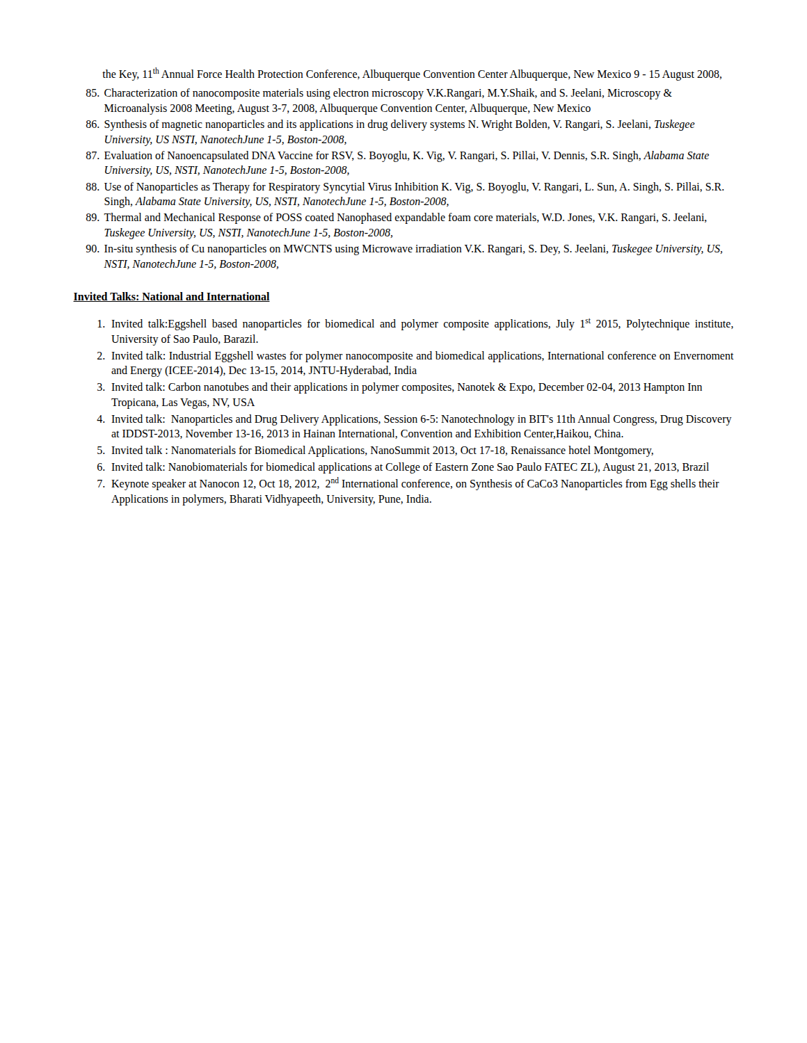the Key, 11th Annual Force Health Protection Conference, Albuquerque Convention Center Albuquerque, New Mexico 9 - 15 August 2008,
Characterization of nanocomposite materials using electron microscopy V.K.Rangari, M.Y.Shaik, and S. Jeelani, Microscopy & Microanalysis 2008 Meeting, August 3-7, 2008, Albuquerque Convention Center, Albuquerque, New Mexico
Synthesis of magnetic nanoparticles and its applications in drug delivery systems N. Wright Bolden, V. Rangari, S. Jeelani, Tuskegee University, US NSTI, NanotechJune 1-5, Boston-2008,
Evaluation of Nanoencapsulated DNA Vaccine for RSV, S. Boyoglu, K. Vig, V. Rangari, S. Pillai, V. Dennis, S.R. Singh, Alabama State University, US, NSTI, NanotechJune 1-5, Boston-2008,
Use of Nanoparticles as Therapy for Respiratory Syncytial Virus Inhibition K. Vig, S. Boyoglu, V. Rangari, L. Sun, A. Singh, S. Pillai, S.R. Singh, Alabama State University, US, NSTI, NanotechJune 1-5, Boston-2008,
Thermal and Mechanical Response of POSS coated Nanophased expandable foam core materials, W.D. Jones, V.K. Rangari, S. Jeelani, Tuskegee University, US, NSTI, NanotechJune 1-5, Boston-2008,
In-situ synthesis of Cu nanoparticles on MWCNTS using Microwave irradiation V.K. Rangari, S. Dey, S. Jeelani, Tuskegee University, US, NSTI, NanotechJune 1-5, Boston-2008,
Invited Talks: National and International
Invited talk:Eggshell based nanoparticles for biomedical and polymer composite applications, July 1st 2015, Polytechnique institute, University of Sao Paulo, Barazil.
Invited talk: Industrial Eggshell wastes for polymer nanocomposite and biomedical applications, International conference on Envernoment and Energy (ICEE-2014), Dec 13-15, 2014, JNTU-Hyderabad, India
Invited talk: Carbon nanotubes and their applications in polymer composites, Nanotek & Expo, December 02-04, 2013 Hampton Inn Tropicana, Las Vegas, NV, USA
Invited talk: Nanoparticles and Drug Delivery Applications, Session 6-5: Nanotechnology in BIT's 11th Annual Congress, Drug Discovery at IDDST-2013, November 13-16, 2013 in Hainan International, Convention and Exhibition Center,Haikou, China.
Invited talk : Nanomaterials for Biomedical Applications, NanoSummit 2013, Oct 17-18, Renaissance hotel Montgomery,
Invited talk: Nanobiomaterials for biomedical applications at College of Eastern Zone Sao Paulo FATEC ZL), August 21, 2013, Brazil
Keynote speaker at Nanocon 12, Oct 18, 2012, 2nd International conference, on Synthesis of CaCo3 Nanoparticles from Egg shells their Applications in polymers, Bharati Vidhyapeeth, University, Pune, India.